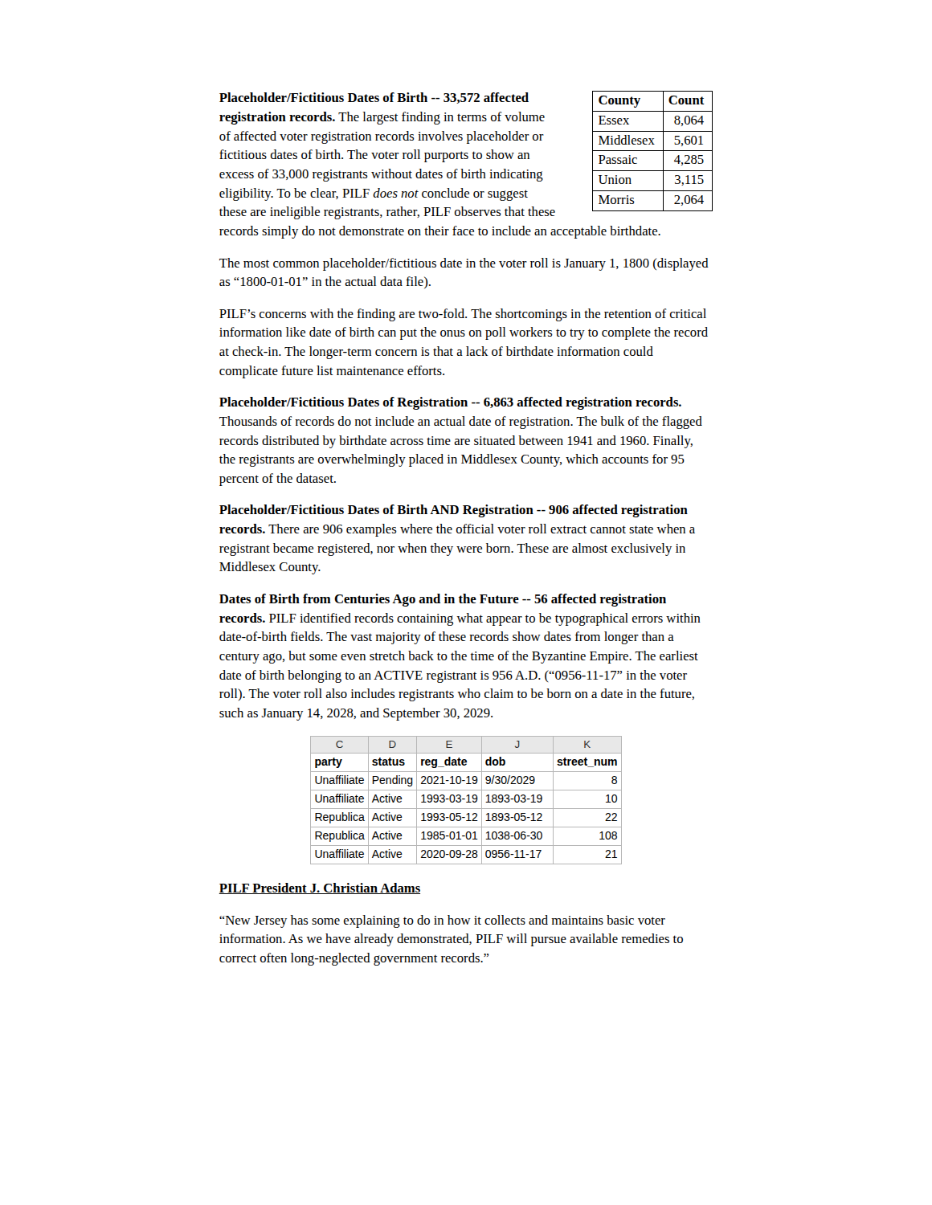| County | Count |
| --- | --- |
| Essex | 8,064 |
| Middlesex | 5,601 |
| Passaic | 4,285 |
| Union | 3,115 |
| Morris | 2,064 |
Placeholder/Fictitious Dates of Birth -- 33,572 affected registration records. The largest finding in terms of volume of affected voter registration records involves placeholder or fictitious dates of birth. The voter roll purports to show an excess of 33,000 registrants without dates of birth indicating eligibility. To be clear, PILF does not conclude or suggest these are ineligible registrants, rather, PILF observes that these records simply do not demonstrate on their face to include an acceptable birthdate.
The most common placeholder/fictitious date in the voter roll is January 1, 1800 (displayed as “1800-01-01” in the actual data file).
PILF’s concerns with the finding are two-fold. The shortcomings in the retention of critical information like date of birth can put the onus on poll workers to try to complete the record at check-in. The longer-term concern is that a lack of birthdate information could complicate future list maintenance efforts.
Placeholder/Fictitious Dates of Registration -- 6,863 affected registration records. Thousands of records do not include an actual date of registration. The bulk of the flagged records distributed by birthdate across time are situated between 1941 and 1960. Finally, the registrants are overwhelmingly placed in Middlesex County, which accounts for 95 percent of the dataset.
Placeholder/Fictitious Dates of Birth AND Registration -- 906 affected registration records. There are 906 examples where the official voter roll extract cannot state when a registrant became registered, nor when they were born. These are almost exclusively in Middlesex County.
Dates of Birth from Centuries Ago and in the Future -- 56 affected registration records. PILF identified records containing what appear to be typographical errors within date-of-birth fields. The vast majority of these records show dates from longer than a century ago, but some even stretch back to the time of the Byzantine Empire. The earliest date of birth belonging to an ACTIVE registrant is 956 A.D. (“0956-11-17” in the voter roll). The voter roll also includes registrants who claim to be born on a date in the future, such as January 14, 2028, and September 30, 2029.
| C | D | E | J | K |
| --- | --- | --- | --- | --- |
| party | status | reg_date | dob | street_num |
| Unaffiliate | Pending | 2021-10-19 | 9/30/2029 | 8 |
| Unaffiliate | Active | 1993-03-19 | 1893-03-19 | 10 |
| Republica | Active | 1993-05-12 | 1893-05-12 | 22 |
| Republica | Active | 1985-01-01 | 1038-06-30 | 108 |
| Unaffiliate | Active | 2020-09-28 | 0956-11-17 | 21 |
PILF President J. Christian Adams
“New Jersey has some explaining to do in how it collects and maintains basic voter information. As we have already demonstrated, PILF will pursue available remedies to correct often long-neglected government records.”